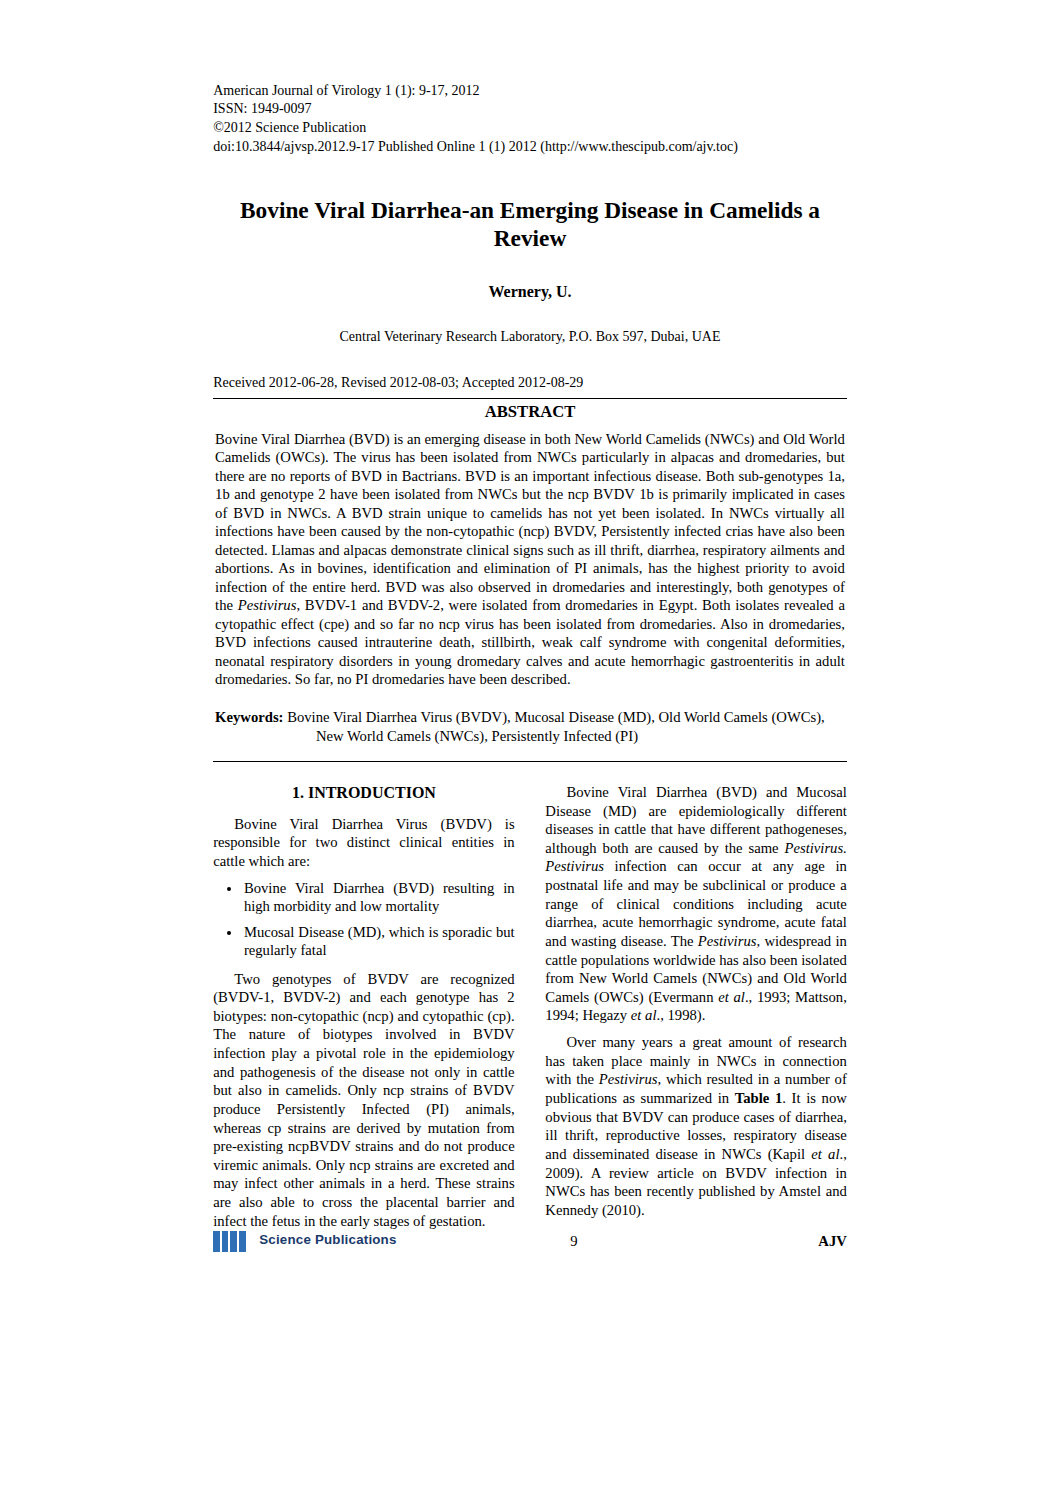American Journal of Virology 1 (1): 9-17, 2012 ISSN: 1949-0097 ©2012 Science Publication doi:10.3844/ajvsp.2012.9-17 Published Online 1 (1) 2012 (http://www.thescipub.com/ajv.toc)
Bovine Viral Diarrhea-an Emerging Disease in Camelids a Review
Wernery, U.
Central Veterinary Research Laboratory, P.O. Box 597, Dubai, UAE
Received 2012-06-28, Revised 2012-08-03; Accepted 2012-08-29
ABSTRACT
Bovine Viral Diarrhea (BVD) is an emerging disease in both New World Camelids (NWCs) and Old World Camelids (OWCs). The virus has been isolated from NWCs particularly in alpacas and dromedaries, but there are no reports of BVD in Bactrians. BVD is an important infectious disease. Both sub-genotypes 1a, 1b and genotype 2 have been isolated from NWCs but the ncp BVDV 1b is primarily implicated in cases of BVD in NWCs. A BVD strain unique to camelids has not yet been isolated. In NWCs virtually all infections have been caused by the non-cytopathic (ncp) BVDV, Persistently infected crias have also been detected. Llamas and alpacas demonstrate clinical signs such as ill thrift, diarrhea, respiratory ailments and abortions. As in bovines, identification and elimination of PI animals, has the highest priority to avoid infection of the entire herd. BVD was also observed in dromedaries and interestingly, both genotypes of the Pestivirus, BVDV-1 and BVDV-2, were isolated from dromedaries in Egypt. Both isolates revealed a cytopathic effect (cpe) and so far no ncp virus has been isolated from dromedaries. Also in dromedaries, BVD infections caused intrauterine death, stillbirth, weak calf syndrome with congenital deformities, neonatal respiratory disorders in young dromedary calves and acute hemorrhagic gastroenteritis in adult dromedaries. So far, no PI dromedaries have been described.
Keywords: Bovine Viral Diarrhea Virus (BVDV), Mucosal Disease (MD), Old World Camels (OWCs), New World Camels (NWCs), Persistently Infected (PI)
1. INTRODUCTION
Bovine Viral Diarrhea Virus (BVDV) is responsible for two distinct clinical entities in cattle which are:
Bovine Viral Diarrhea (BVD) resulting in high morbidity and low mortality
Mucosal Disease (MD), which is sporadic but regularly fatal
Two genotypes of BVDV are recognized (BVDV-1, BVDV-2) and each genotype has 2 biotypes: non-cytopathic (ncp) and cytopathic (cp). The nature of biotypes involved in BVDV infection play a pivotal role in the epidemiology and pathogenesis of the disease not only in cattle but also in camelids. Only ncp strains of BVDV produce Persistently Infected (PI) animals, whereas cp strains are derived by mutation from pre-existing ncpBVDV strains and do not produce viremic animals. Only ncp strains are excreted and may infect other animals in a herd. These strains are also able to cross the placental barrier and infect the fetus in the early stages of gestation.
Bovine Viral Diarrhea (BVD) and Mucosal Disease (MD) are epidemiologically different diseases in cattle that have different pathogeneses, although both are caused by the same Pestivirus. Pestivirus infection can occur at any age in postnatal life and may be subclinical or produce a range of clinical conditions including acute diarrhea, acute hemorrhagic syndrome, acute fatal and wasting disease. The Pestivirus, widespread in cattle populations worldwide has also been isolated from New World Camels (NWCs) and Old World Camels (OWCs) (Evermann et al., 1993; Mattson, 1994; Hegazy et al., 1998).
Over many years a great amount of research has taken place mainly in NWCs in connection with the Pestivirus, which resulted in a number of publications as summarized in Table 1. It is now obvious that BVDV can produce cases of diarrhea, ill thrift, reproductive losses, respiratory disease and disseminated disease in NWCs (Kapil et al., 2009). A review article on BVDV infection in NWCs has been recently published by Amstel and Kennedy (2010).
Science Publications
9
AJV